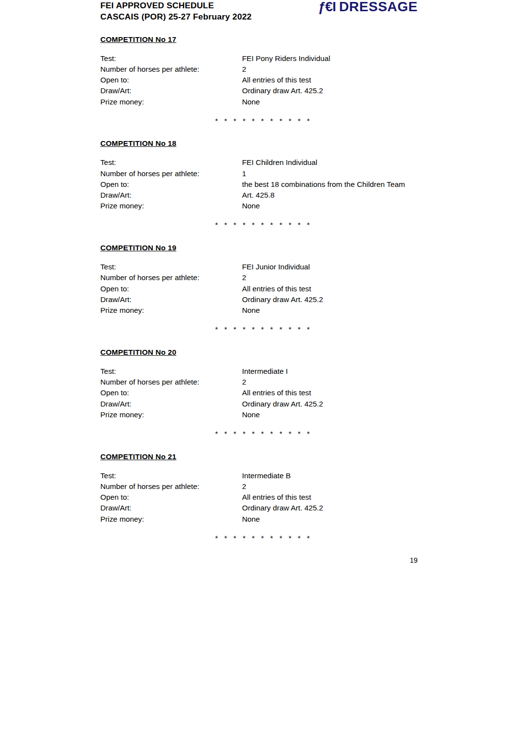FEI APPROVED SCHEDULE
CASCAIS (POR) 25-27 February 2022
ƒ€I DRESSAGE
COMPETITION No 17
| Test: | FEI Pony Riders Individual |
| Number of horses per athlete: | 2 |
| Open to: | All entries of this test |
| Draw/Art: | Ordinary draw Art. 425.2 |
| Prize money: | None |
* * * * * * * * * * *
COMPETITION No 18
| Test: | FEI Children Individual |
| Number of horses per athlete: | 1 |
| Open to: | the best 18 combinations from the Children Team |
| Draw/Art: | Art. 425.8 |
| Prize money: | None |
* * * * * * * * * * *
COMPETITION No 19
| Test: | FEI Junior Individual |
| Number of horses per athlete: | 2 |
| Open to: | All entries of this test |
| Draw/Art: | Ordinary draw Art. 425.2 |
| Prize money: | None |
* * * * * * * * * * *
COMPETITION No 20
| Test: | Intermediate I |
| Number of horses per athlete: | 2 |
| Open to: | All entries of this test |
| Draw/Art: | Ordinary draw Art. 425.2 |
| Prize money: | None |
* * * * * * * * * * *
COMPETITION No 21
| Test: | Intermediate B |
| Number of horses per athlete: | 2 |
| Open to: | All entries of this test |
| Draw/Art: | Ordinary draw Art. 425.2 |
| Prize money: | None |
* * * * * * * * * * *
19